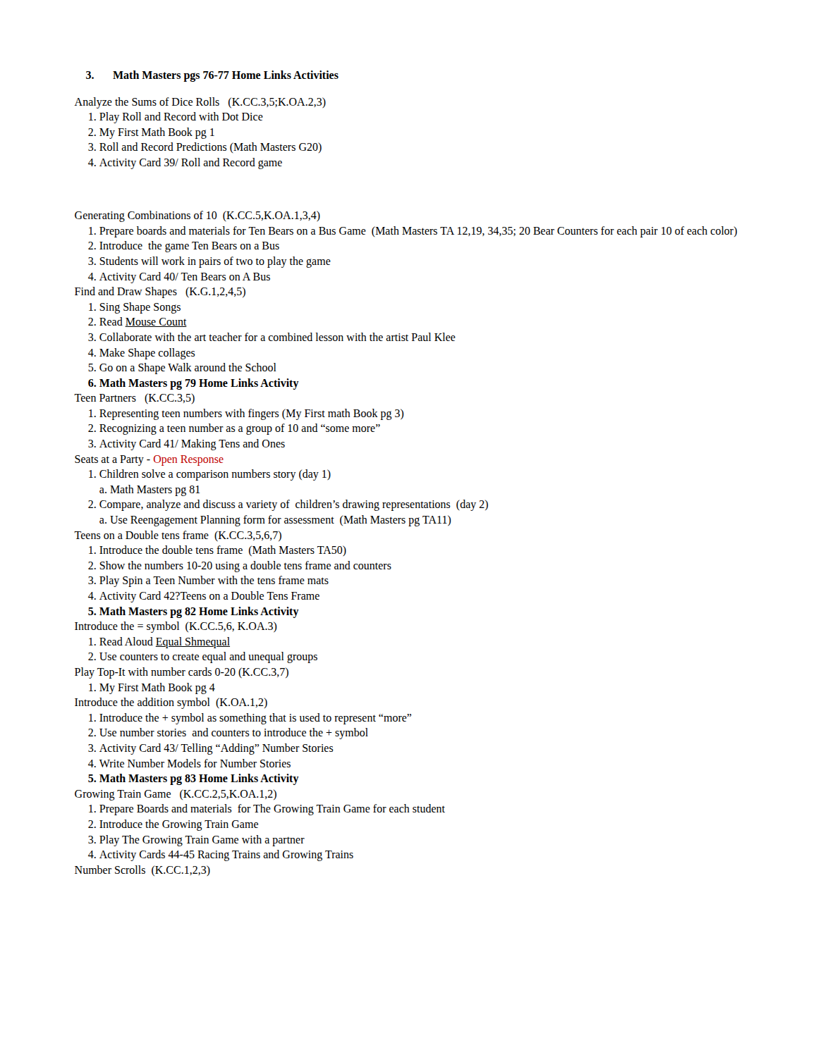3. Math Masters pgs 76-77 Home Links Activities
Analyze the Sums of Dice Rolls (K.CC.3,5;K.OA.2,3)
Play Roll and Record with Dot Dice
My First Math Book pg 1
Roll and Record Predictions (Math Masters G20)
Activity Card 39/ Roll and Record game
Generating Combinations of 10 (K.CC.5,K.OA.1,3,4)
Prepare boards and materials for Ten Bears on a Bus Game (Math Masters TA 12,19, 34,35; 20 Bear Counters for each pair 10 of each color)
Introduce the game Ten Bears on a Bus
Students will work in pairs of two to play the game
Activity Card 40/ Ten Bears on A Bus
Find and Draw Shapes (K.G.1,2,4,5)
Sing Shape Songs
Read Mouse Count
Collaborate with the art teacher for a combined lesson with the artist Paul Klee
Make Shape collages
Go on a Shape Walk around the School
Math Masters pg 79 Home Links Activity
Teen Partners (K.CC.3,5)
Representing teen numbers with fingers (My First math Book pg 3)
Recognizing a teen number as a group of 10 and “some more”
Activity Card 41/ Making Tens and Ones
Seats at a Party - Open Response
Children solve a comparison numbers story (day 1)
a. Math Masters pg 81
Compare, analyze and discuss a variety of children’s drawing representations (day 2)
a. Use Reengagement Planning form for assessment (Math Masters pg TA11)
Teens on a Double tens frame (K.CC.3,5,6,7)
Introduce the double tens frame (Math Masters TA50)
Show the numbers 10-20 using a double tens frame and counters
Play Spin a Teen Number with the tens frame mats
Activity Card 42?Teens on a Double Tens Frame
Math Masters pg 82 Home Links Activity
Introduce the = symbol (K.CC.5,6, K.OA.3)
Read Aloud Equal Shmequal
Use counters to create equal and unequal groups
Play Top-It with number cards 0-20 (K.CC.3,7)
My First Math Book pg 4
Introduce the addition symbol (K.OA.1,2)
Introduce the + symbol as something that is used to represent “more”
Use number stories and counters to introduce the + symbol
Activity Card 43/ Telling “Adding” Number Stories
Write Number Models for Number Stories
Math Masters pg 83 Home Links Activity
Growing Train Game (K.CC.2,5,K.OA.1,2)
Prepare Boards and materials for The Growing Train Game for each student
Introduce the Growing Train Game
Play The Growing Train Game with a partner
Activity Cards 44-45 Racing Trains and Growing Trains
Number Scrolls (K.CC.1,2,3)